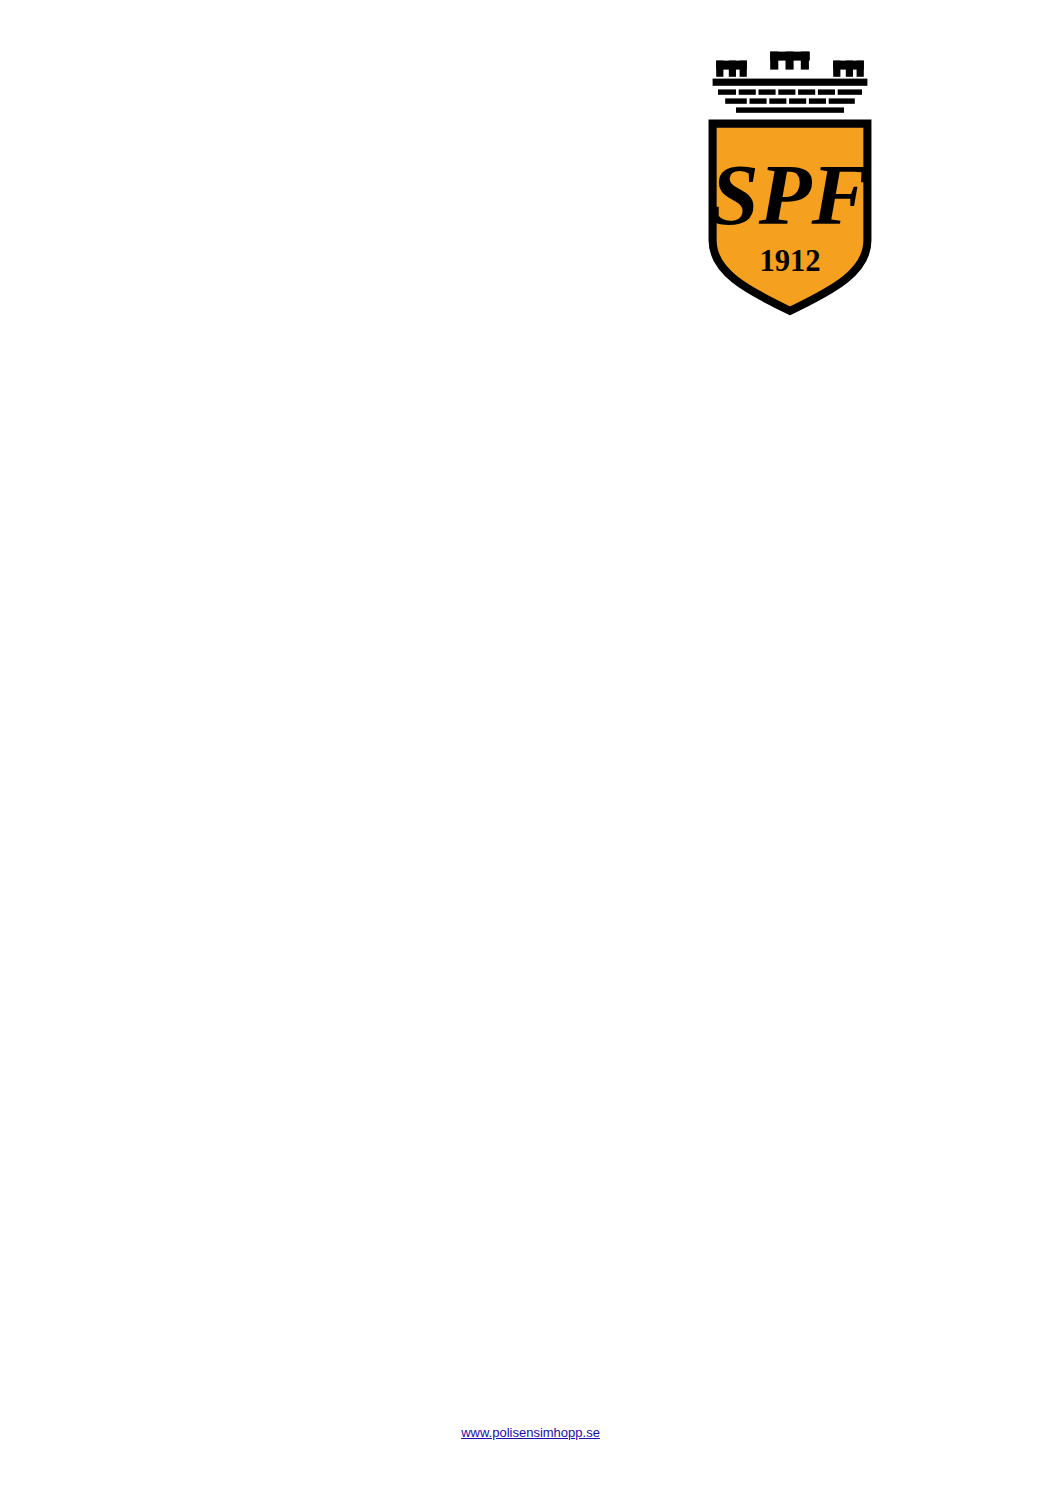SPF 1912
www.polisensimhopp.se